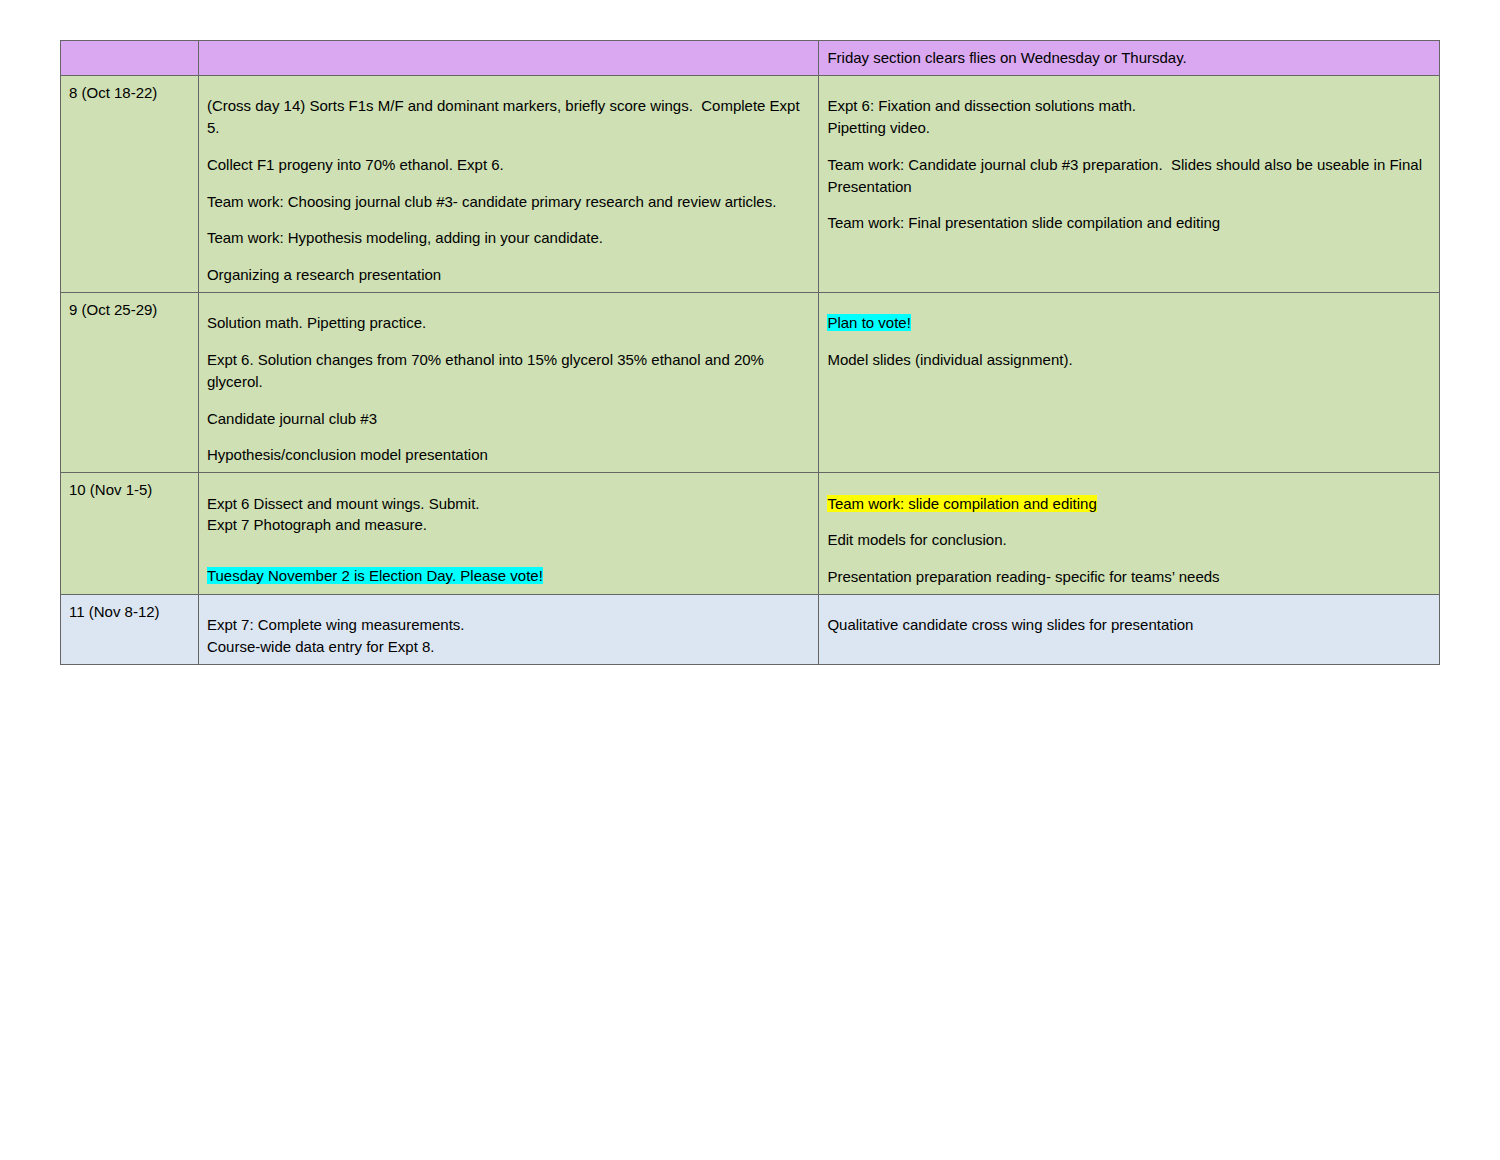| | | Friday section clears flies on Wednesday or Thursday. |
| 8 (Oct 18-22) | (Cross day 14) Sorts F1s M/F and dominant markers, briefly score wings. Complete Expt 5. Collect F1 progeny into 70% ethanol. Expt 6. Team work: Choosing journal club #3- candidate primary research and review articles. Team work: Hypothesis modeling, adding in your candidate. Organizing a research presentation | Expt 6: Fixation and dissection solutions math. Pipetting video. Team work: Candidate journal club #3 preparation. Slides should also be useable in Final Presentation Team work: Final presentation slide compilation and editing |
| 9 (Oct 25-29) | Solution math. Pipetting practice. Expt 6. Solution changes from 70% ethanol into 15% glycerol 35% ethanol and 20% glycerol. Candidate journal club #3 Hypothesis/conclusion model presentation | Plan to vote! Model slides (individual assignment). |
| 10 (Nov 1-5) | Expt 6 Dissect and mount wings. Submit. Expt 7 Photograph and measure. Tuesday November 2 is Election Day. Please vote! | Team work: slide compilation and editing Edit models for conclusion. Presentation preparation reading- specific for teams’ needs |
| 11 (Nov 8-12) | Expt 7: Complete wing measurements. Course-wide data entry for Expt 8. | Qualitative candidate cross wing slides for presentation |